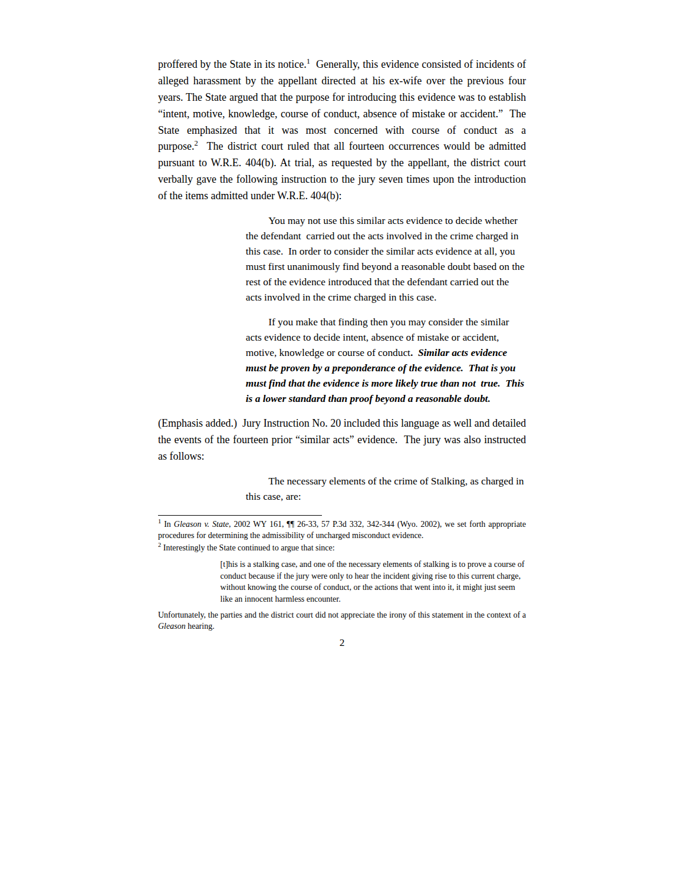proffered by the State in its notice.1 Generally, this evidence consisted of incidents of alleged harassment by the appellant directed at his ex-wife over the previous four years. The State argued that the purpose for introducing this evidence was to establish “intent, motive, knowledge, course of conduct, absence of mistake or accident.” The State emphasized that it was most concerned with course of conduct as a purpose.2 The district court ruled that all fourteen occurrences would be admitted pursuant to W.R.E. 404(b). At trial, as requested by the appellant, the district court verbally gave the following instruction to the jury seven times upon the introduction of the items admitted under W.R.E. 404(b):
You may not use this similar acts evidence to decide whether the defendant carried out the acts involved in the crime charged in this case. In order to consider the similar acts evidence at all, you must first unanimously find beyond a reasonable doubt based on the rest of the evidence introduced that the defendant carried out the acts involved in the crime charged in this case.
If you make that finding then you may consider the similar acts evidence to decide intent, absence of mistake or accident, motive, knowledge or course of conduct. Similar acts evidence must be proven by a preponderance of the evidence. That is you must find that the evidence is more likely true than not true. This is a lower standard than proof beyond a reasonable doubt.
(Emphasis added.) Jury Instruction No. 20 included this language as well and detailed the events of the fourteen prior “similar acts” evidence. The jury was also instructed as follows:
The necessary elements of the crime of Stalking, as charged in this case, are:
1 In Gleason v. State, 2002 WY 161, ¶¶ 26-33, 57 P.3d 332, 342-344 (Wyo. 2002), we set forth appropriate procedures for determining the admissibility of uncharged misconduct evidence.
2 Interestingly the State continued to argue that since:
[t]his is a stalking case, and one of the necessary elements of stalking is to prove a course of conduct because if the jury were only to hear the incident giving rise to this current charge, without knowing the course of conduct, or the actions that went into it, it might just seem like an innocent harmless encounter.
Unfortunately, the parties and the district court did not appreciate the irony of this statement in the context of a Gleason hearing.
2